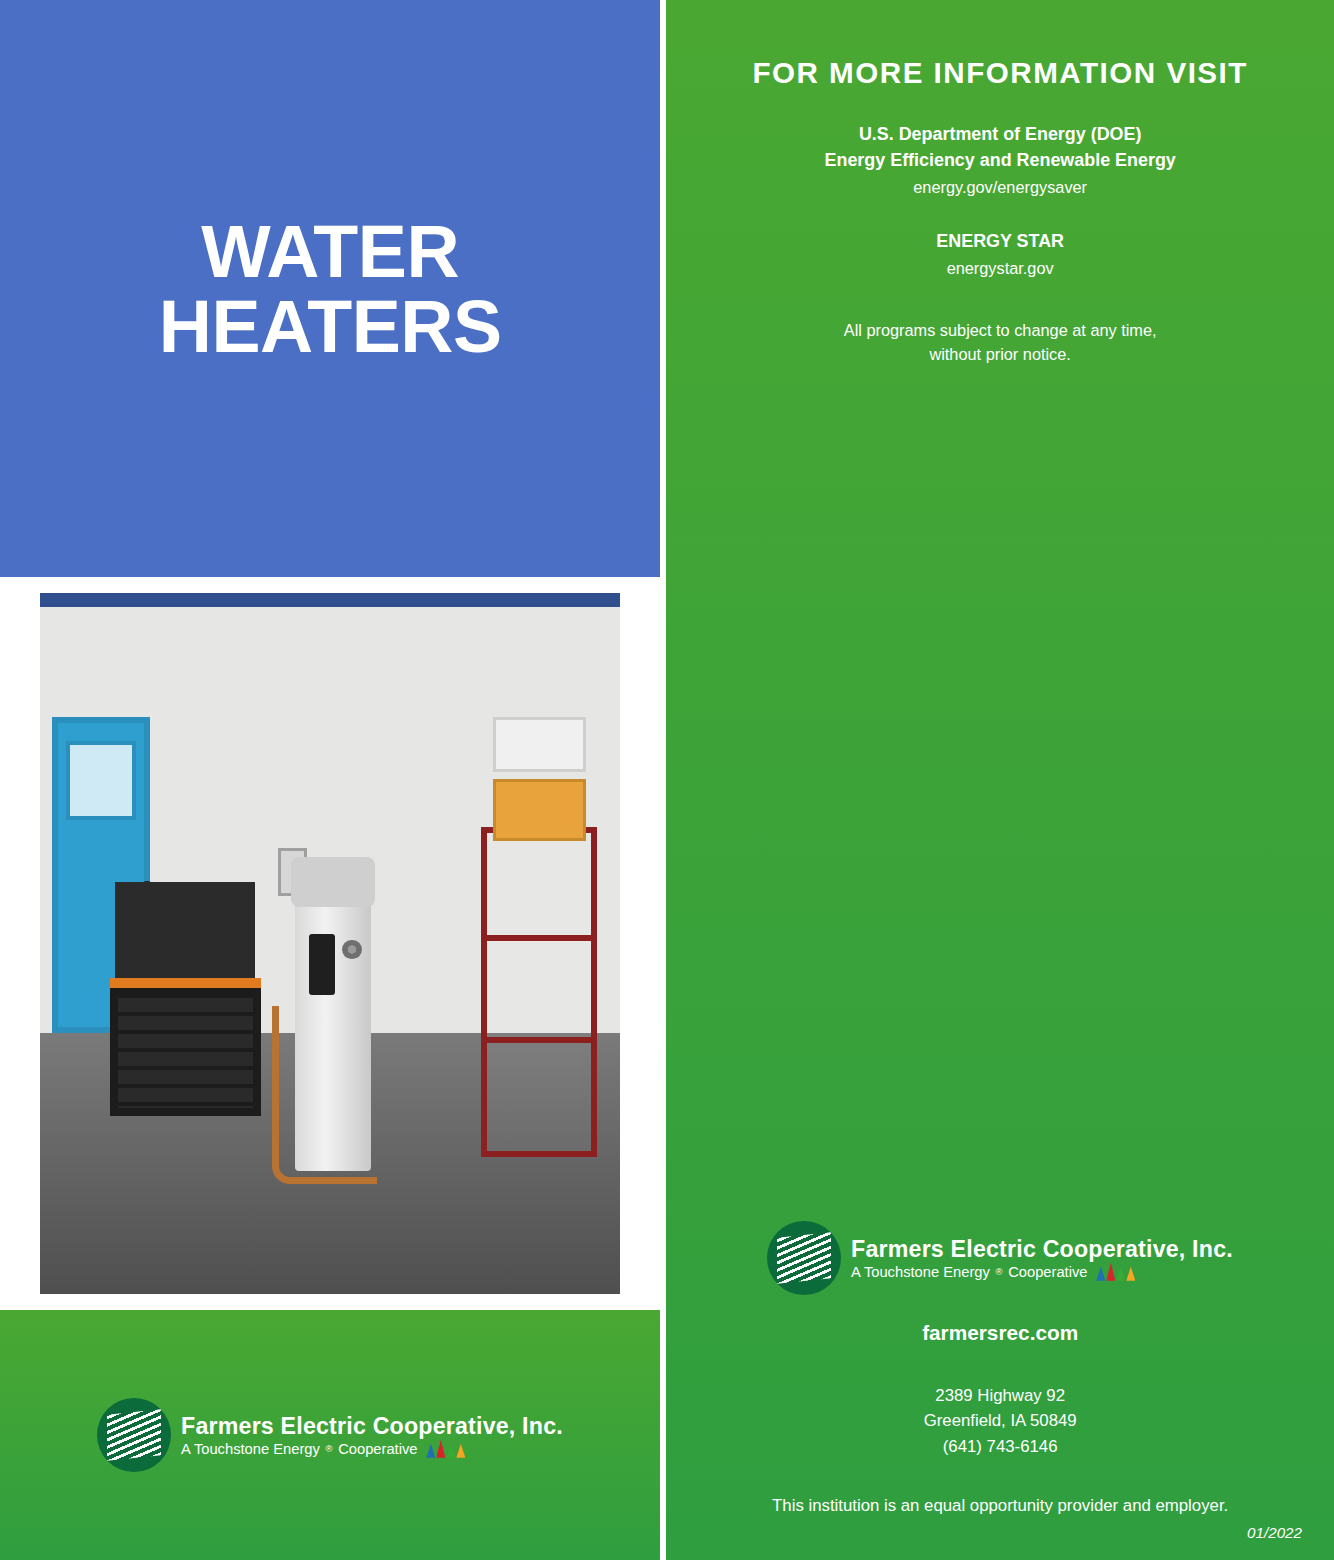Water
Heaters
®
Farmers Electric Cooperative, Inc.
A Touchstone Energy® Cooperative
For more information visit
U.S. Department of Energy (DOE) Energy Efficiency and Renewable Energy energy.gov/energysaver
ENERGY STAR energystar.gov
All programs subject to change at any time,
without prior notice.
®
Farmers Electric Cooperative, Inc.
A Touchstone Energy® Cooperative
farmersrec.com
2389 Highway 92
Greenfield, IA 50849
(641) 743-6146
This institution is an equal opportunity provider and employer.
01/2022